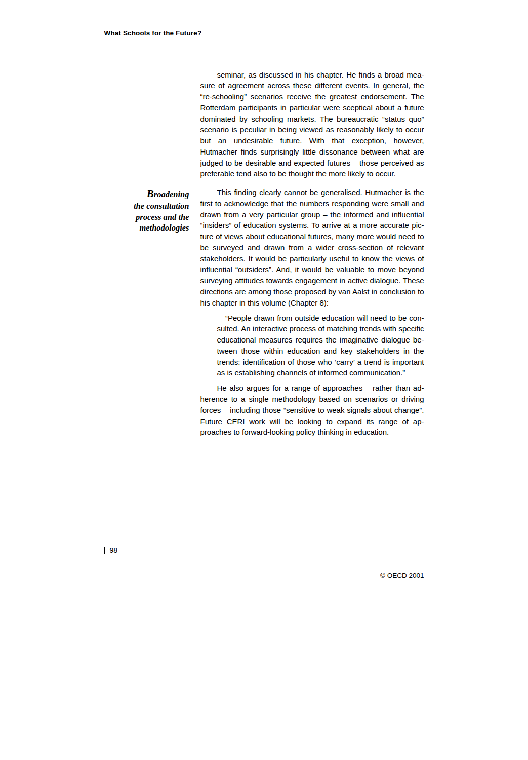What Schools for the Future?
seminar, as discussed in his chapter. He finds a broad measure of agreement across these different events. In general, the “re-schooling” scenarios receive the greatest endorsement. The Rotterdam participants in particular were sceptical about a future dominated by schooling markets. The bureaucratic “status quo” scenario is peculiar in being viewed as reasonably likely to occur but an undesirable future. With that exception, however, Hutmacher finds surprisingly little dissonance between what are judged to be desirable and expected futures – those perceived as preferable tend also to be thought the more likely to occur.
Broadening
the consultation
process and the
methodologies
This finding clearly cannot be generalised. Hutmacher is the first to acknowledge that the numbers responding were small and drawn from a very particular group – the informed and influential “insiders” of education systems. To arrive at a more accurate picture of views about educational futures, many more would need to be surveyed and drawn from a wider cross-section of relevant stakeholders. It would be particularly useful to know the views of influential “outsiders”. And, it would be valuable to move beyond surveying attitudes towards engagement in active dialogue. These directions are among those proposed by van Aalst in conclusion to his chapter in this volume (Chapter 8):
“People drawn from outside education will need to be consulted. An interactive process of matching trends with specific educational measures requires the imaginative dialogue between those within education and key stakeholders in the trends: identification of those who ‘carry’ a trend is important as is establishing channels of informed communication.”
He also argues for a range of approaches – rather than adherence to a single methodology based on scenarios or driving forces – including those “sensitive to weak signals about change”. Future CERI work will be looking to expand its range of approaches to forward-looking policy thinking in education.
98
© OECD 2001